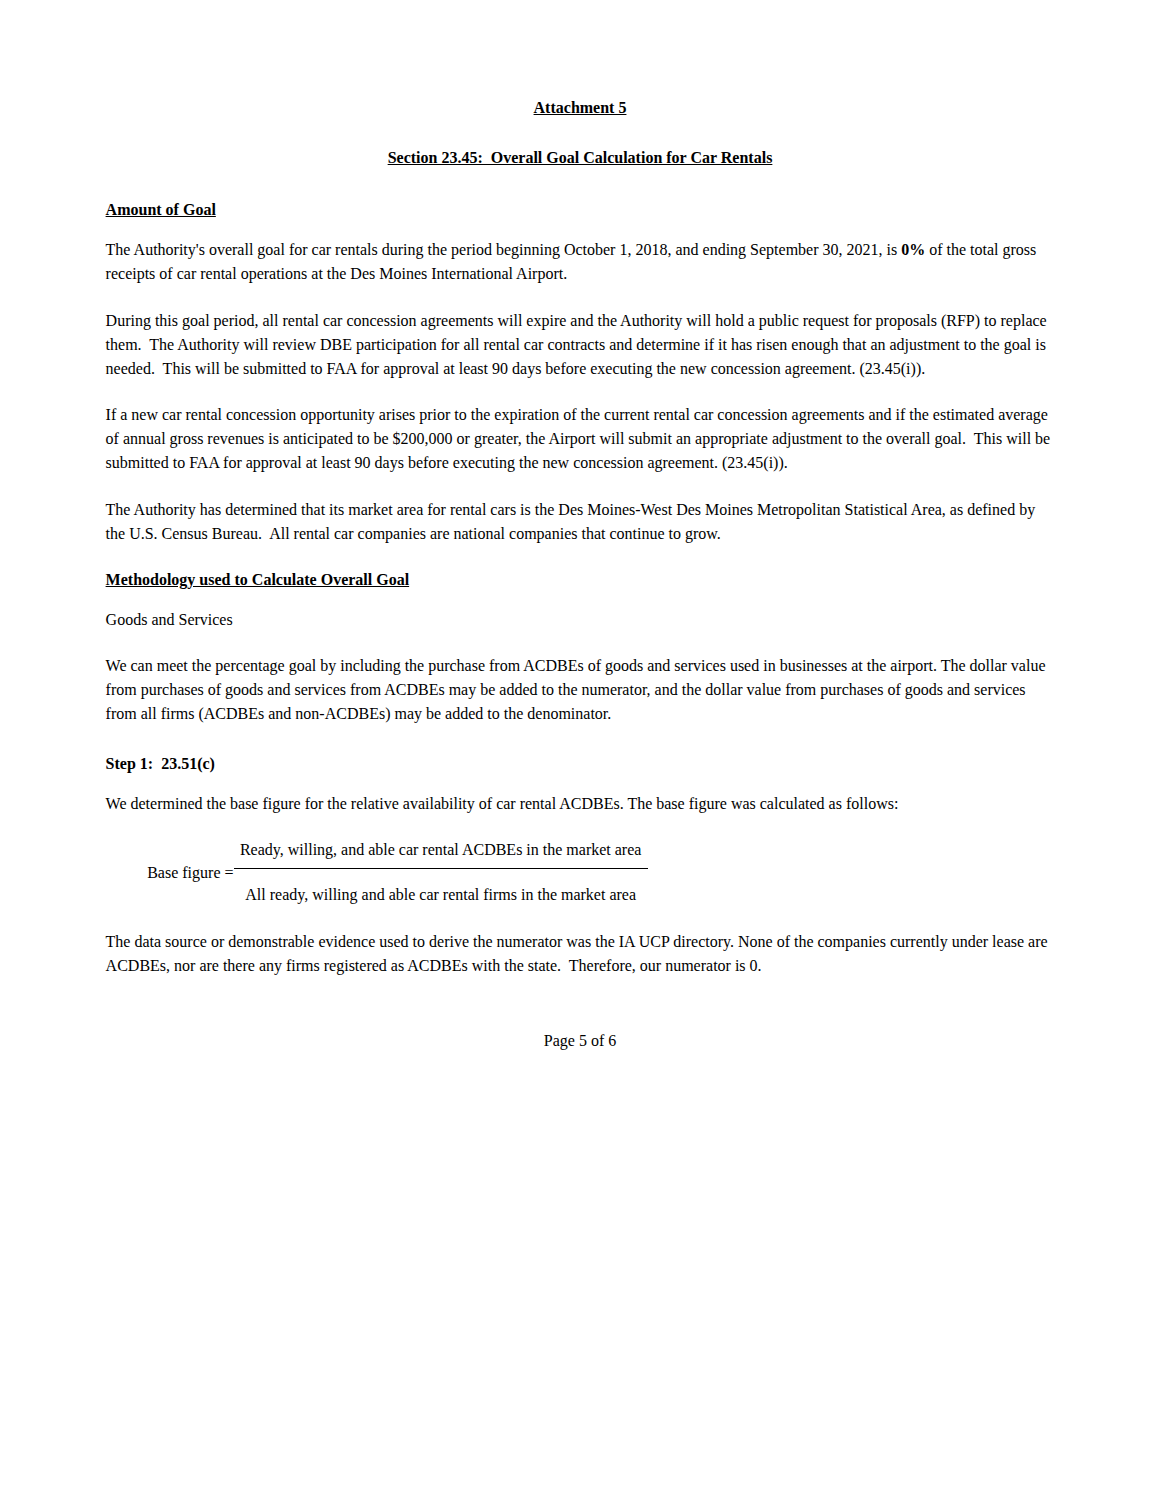Attachment 5
Section 23.45: Overall Goal Calculation for Car Rentals
Amount of Goal
The Authority's overall goal for car rentals during the period beginning October 1, 2018, and ending September 30, 2021, is 0% of the total gross receipts of car rental operations at the Des Moines International Airport.
During this goal period, all rental car concession agreements will expire and the Authority will hold a public request for proposals (RFP) to replace them. The Authority will review DBE participation for all rental car contracts and determine if it has risen enough that an adjustment to the goal is needed. This will be submitted to FAA for approval at least 90 days before executing the new concession agreement. (23.45(i)).
If a new car rental concession opportunity arises prior to the expiration of the current rental car concession agreements and if the estimated average of annual gross revenues is anticipated to be $200,000 or greater, the Airport will submit an appropriate adjustment to the overall goal. This will be submitted to FAA for approval at least 90 days before executing the new concession agreement. (23.45(i)).
The Authority has determined that its market area for rental cars is the Des Moines-West Des Moines Metropolitan Statistical Area, as defined by the U.S. Census Bureau. All rental car companies are national companies that continue to grow.
Methodology used to Calculate Overall Goal
Goods and Services
We can meet the percentage goal by including the purchase from ACDBEs of goods and services used in businesses at the airport. The dollar value from purchases of goods and services from ACDBEs may be added to the numerator, and the dollar value from purchases of goods and services from all firms (ACDBEs and non-ACDBEs) may be added to the denominator.
Step 1: 23.51(c)
We determined the base figure for the relative availability of car rental ACDBEs. The base figure was calculated as follows:
| Base figure = | Ready, willing, and able car rental ACDBEs in the market area All ready, willing and able car rental firms in the market area |
The data source or demonstrable evidence used to derive the numerator was the IA UCP directory. None of the companies currently under lease are ACDBEs, nor are there any firms registered as ACDBEs with the state. Therefore, our numerator is 0.
Page 5 of 6